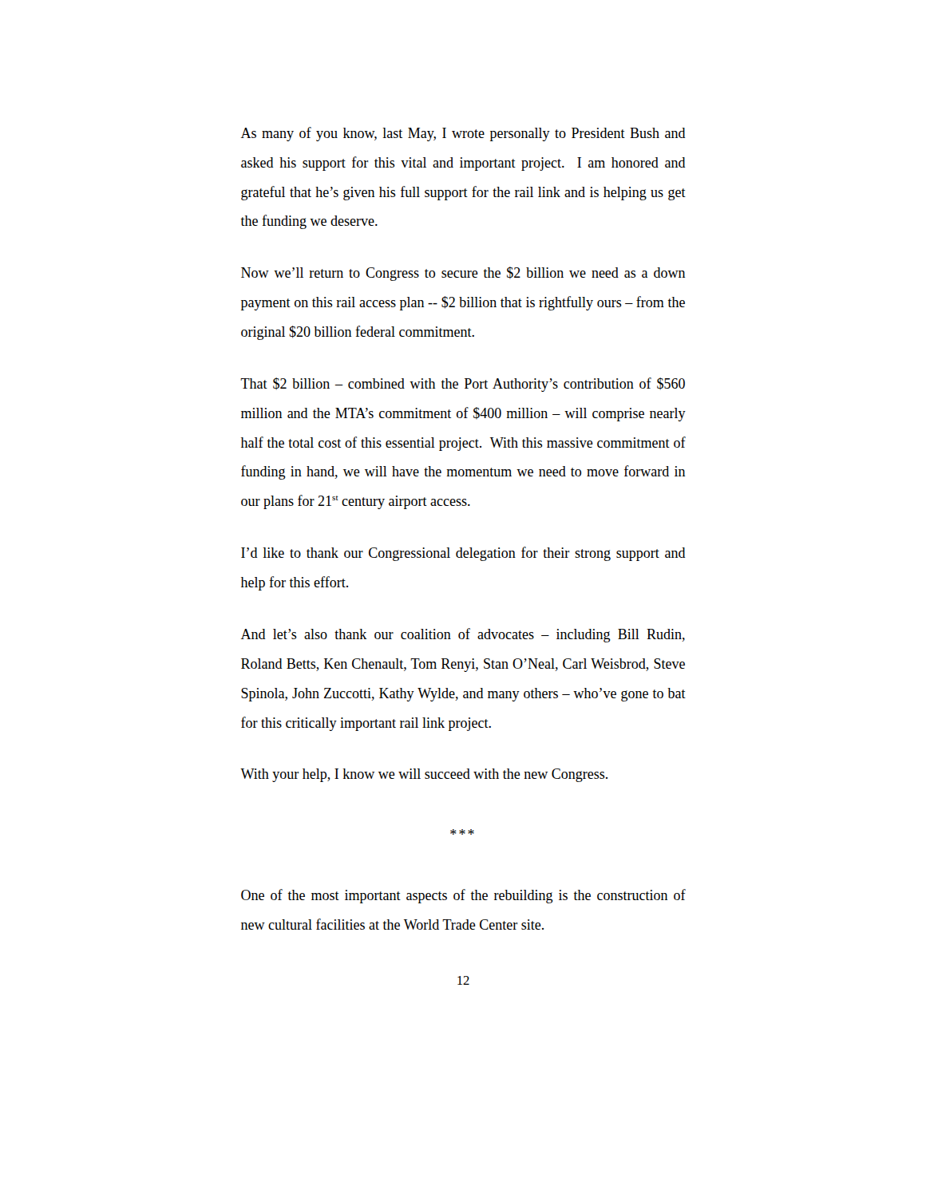As many of you know, last May, I wrote personally to President Bush and asked his support for this vital and important project. I am honored and grateful that he’s given his full support for the rail link and is helping us get the funding we deserve.
Now we’ll return to Congress to secure the $2 billion we need as a down payment on this rail access plan -- $2 billion that is rightfully ours – from the original $20 billion federal commitment.
That $2 billion – combined with the Port Authority’s contribution of $560 million and the MTA’s commitment of $400 million – will comprise nearly half the total cost of this essential project. With this massive commitment of funding in hand, we will have the momentum we need to move forward in our plans for 21st century airport access.
I’d like to thank our Congressional delegation for their strong support and help for this effort.
And let’s also thank our coalition of advocates – including Bill Rudin, Roland Betts, Ken Chenault, Tom Renyi, Stan O’Neal, Carl Weisbrod, Steve Spinola, John Zuccotti, Kathy Wylde, and many others – who’ve gone to bat for this critically important rail link project.
With your help, I know we will succeed with the new Congress.
***
One of the most important aspects of the rebuilding is the construction of new cultural facilities at the World Trade Center site.
12